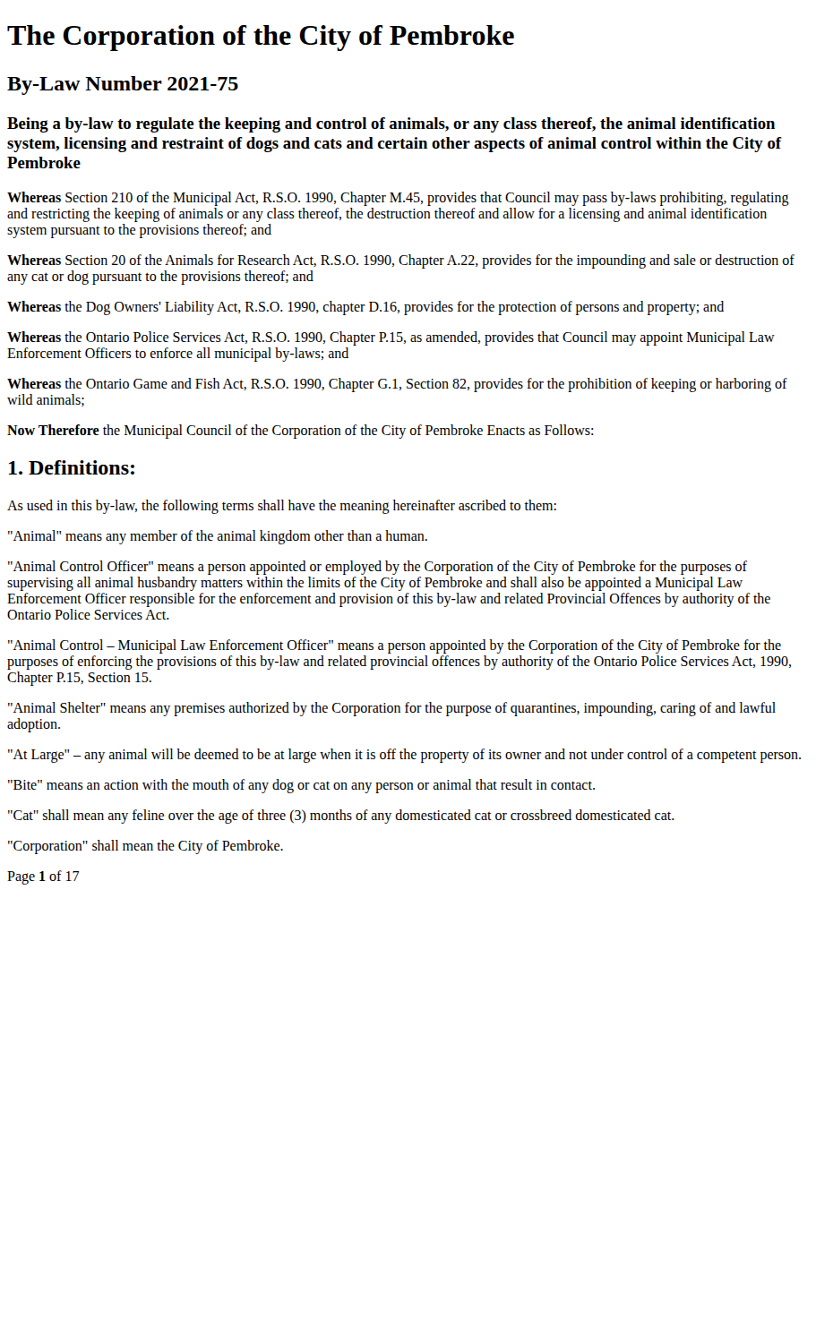The Corporation of the City of Pembroke
By-Law Number 2021-75
Being a by-law to regulate the keeping and control of animals, or any class thereof, the animal identification system, licensing and restraint of dogs and cats and certain other aspects of animal control within the City of Pembroke
Whereas Section 210 of the Municipal Act, R.S.O. 1990, Chapter M.45, provides that Council may pass by-laws prohibiting, regulating and restricting the keeping of animals or any class thereof, the destruction thereof and allow for a licensing and animal identification system pursuant to the provisions thereof; and
Whereas Section 20 of the Animals for Research Act, R.S.O. 1990, Chapter A.22, provides for the impounding and sale or destruction of any cat or dog pursuant to the provisions thereof; and
Whereas the Dog Owners' Liability Act, R.S.O. 1990, chapter D.16, provides for the protection of persons and property; and
Whereas the Ontario Police Services Act, R.S.O. 1990, Chapter P.15, as amended, provides that Council may appoint Municipal Law Enforcement Officers to enforce all municipal by-laws; and
Whereas the Ontario Game and Fish Act, R.S.O. 1990, Chapter G.1, Section 82, provides for the prohibition of keeping or harboring of wild animals;
Now Therefore the Municipal Council of the Corporation of the City of Pembroke Enacts as Follows:
1. Definitions:
As used in this by-law, the following terms shall have the meaning hereinafter ascribed to them:
"Animal" means any member of the animal kingdom other than a human.
"Animal Control Officer" means a person appointed or employed by the Corporation of the City of Pembroke for the purposes of supervising all animal husbandry matters within the limits of the City of Pembroke and shall also be appointed a Municipal Law Enforcement Officer responsible for the enforcement and provision of this by-law and related Provincial Offences by authority of the Ontario Police Services Act.
"Animal Control – Municipal Law Enforcement Officer" means a person appointed by the Corporation of the City of Pembroke for the purposes of enforcing the provisions of this by-law and related provincial offences by authority of the Ontario Police Services Act, 1990, Chapter P.15, Section 15.
"Animal Shelter" means any premises authorized by the Corporation for the purpose of quarantines, impounding, caring of and lawful adoption.
"At Large" – any animal will be deemed to be at large when it is off the property of its owner and not under control of a competent person.
"Bite" means an action with the mouth of any dog or cat on any person or animal that result in contact.
"Cat" shall mean any feline over the age of three (3) months of any domesticated cat or crossbreed domesticated cat.
"Corporation" shall mean the City of Pembroke.
Page 1 of 17